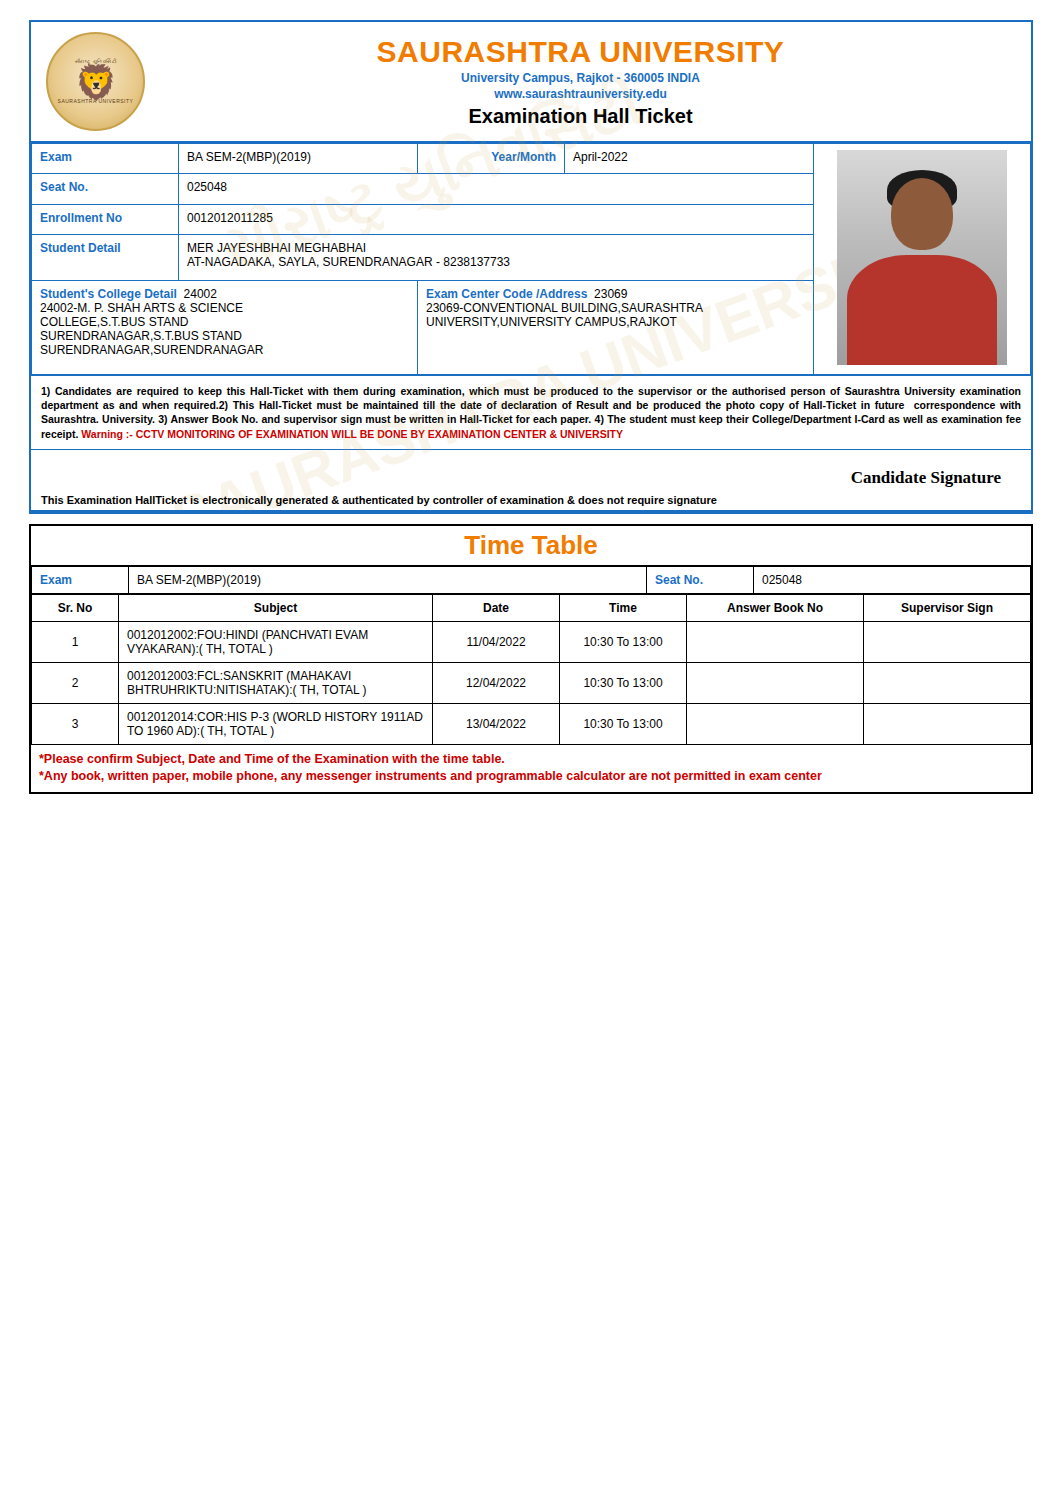સૌરાષ્ટ્ર યુનિવર્સિટી SAURASHTRA UNIVERSITY
સૌરાષ્ટ્ર યુનિવર્સિટી
🦁
SAURASHTRA UNIVERSITY
SAURASHTRA UNIVERSITY
University Campus, Rajkot - 360005 INDIA
www.saurashtrauniversity.edu
Examination Hall Ticket
| Exam | BA SEM-2(MBP)(2019) | Year/Month | April-2022 | |
| Seat No. | 025048 |
| Enrollment No | 0012012011285 |
| Student Detail | MER JAYESHBHAI MEGHABHAI AT-NAGADAKA, SAYLA, SURENDRANAGAR - 8238137733 |
| Student's College Detail 24002 24002-M. P. SHAH ARTS & SCIENCE COLLEGE,S.T.BUS STAND SURENDRANAGAR,S.T.BUS STAND SURENDRANAGAR,SURENDRANAGAR | Exam Center Code /Address 23069 23069-CONVENTIONAL BUILDING,SAURASHTRA UNIVERSITY,UNIVERSITY CAMPUS,RAJKOT |
1) Candidates are required to keep this Hall-Ticket with them during examination, which must be produced to the supervisor or the authorised person of Saurashtra University examination department as and when required.2) This Hall-Ticket must be maintained till the date of declaration of Result and be produced the photo copy of Hall-Ticket in future correspondence with Saurashtra. University. 3) Answer Book No. and supervisor sign must be written in Hall-Ticket for each paper. 4) The student must keep their College/Department I-Card as well as examination fee receipt. Warning :- CCTV MONITORING OF EXAMINATION WILL BE DONE BY EXAMINATION CENTER & UNIVERSITY
Candidate Signature
This Examination HallTicket is electronically generated & authenticated by controller of examination & does not require signature
Time Table
| Exam | BA SEM-2(MBP)(2019) | Seat No. | 025048 |
| Sr. No | Subject | Date | Time | Answer Book No | Supervisor Sign |
| --- | --- | --- | --- | --- | --- |
| 1 | 0012012002:FOU:HINDI (PANCHVATI EVAM VYAKARAN):( TH, TOTAL ) | 11/04/2022 | 10:30 To 13:00 | | |
| 2 | 0012012003:FCL:SANSKRIT (MAHAKAVI BHTRUHRIKTU:NITISHATAK):( TH, TOTAL ) | 12/04/2022 | 10:30 To 13:00 | | |
| 3 | 0012012014:COR:HIS P-3 (WORLD HISTORY 1911AD TO 1960 AD):( TH, TOTAL ) | 13/04/2022 | 10:30 To 13:00 | | |
*Please confirm Subject, Date and Time of the Examination with the time table.
*Any book, written paper, mobile phone, any messenger instruments and programmable calculator are not permitted in exam center